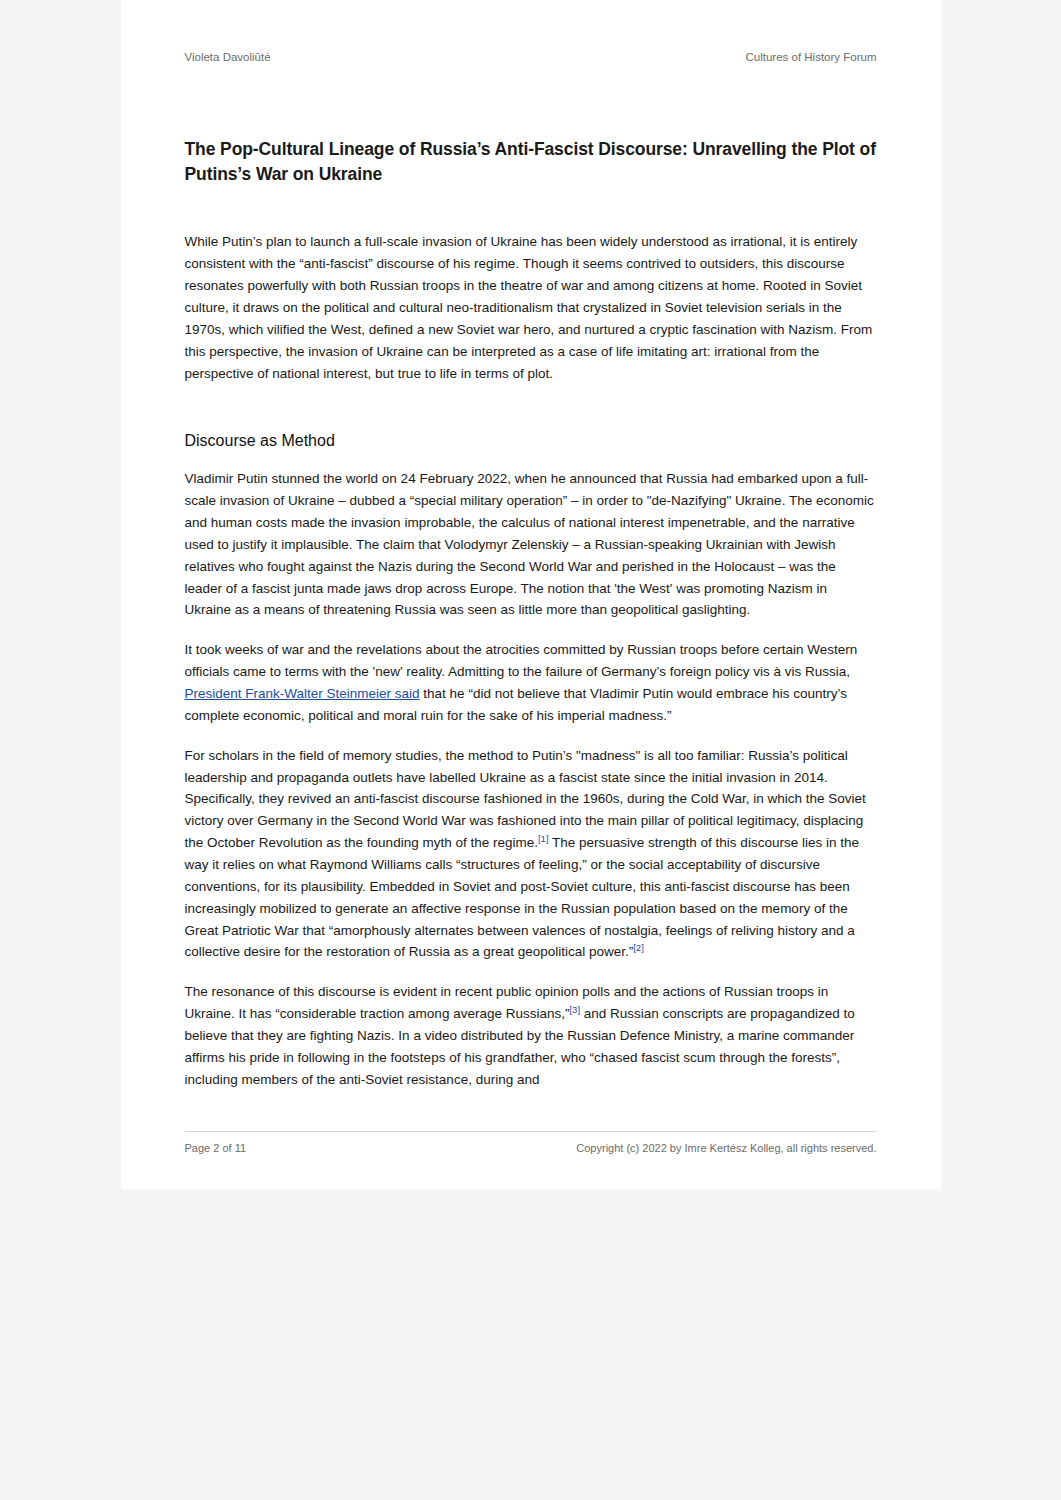Violeta Davoliūtė Cultures of History Forum
The Pop-Cultural Lineage of Russia’s Anti-Fascist Discourse: Unravelling the Plot of Putins’s War on Ukraine
While Putin’s plan to launch a full-scale invasion of Ukraine has been widely understood as irrational, it is entirely consistent with the “anti-fascist” discourse of his regime. Though it seems contrived to outsiders, this discourse resonates powerfully with both Russian troops in the theatre of war and among citizens at home. Rooted in Soviet culture, it draws on the political and cultural neo-traditionalism that crystalized in Soviet television serials in the 1970s, which vilified the West, defined a new Soviet war hero, and nurtured a cryptic fascination with Nazism. From this perspective, the invasion of Ukraine can be interpreted as a case of life imitating art: irrational from the perspective of national interest, but true to life in terms of plot.
Discourse as Method
Vladimir Putin stunned the world on 24 February 2022, when he announced that Russia had embarked upon a full-scale invasion of Ukraine – dubbed a “special military operation” – in order to "de-Nazifying" Ukraine. The economic and human costs made the invasion improbable, the calculus of national interest impenetrable, and the narrative used to justify it implausible. The claim that Volodymyr Zelenskiy – a Russian-speaking Ukrainian with Jewish relatives who fought against the Nazis during the Second World War and perished in the Holocaust – was the leader of a fascist junta made jaws drop across Europe. The notion that 'the West' was promoting Nazism in Ukraine as a means of threatening Russia was seen as little more than geopolitical gaslighting.
It took weeks of war and the revelations about the atrocities committed by Russian troops before certain Western officials came to terms with the 'new' reality. Admitting to the failure of Germany’s foreign policy vis à vis Russia, President Frank-Walter Steinmeier said that he “did not believe that Vladimir Putin would embrace his country’s complete economic, political and moral ruin for the sake of his imperial madness.”
For scholars in the field of memory studies, the method to Putin’s "madness" is all too familiar: Russia’s political leadership and propaganda outlets have labelled Ukraine as a fascist state since the initial invasion in 2014. Specifically, they revived an anti-fascist discourse fashioned in the 1960s, during the Cold War, in which the Soviet victory over Germany in the Second World War was fashioned into the main pillar of political legitimacy, displacing the October Revolution as the founding myth of the regime.[1] The persuasive strength of this discourse lies in the way it relies on what Raymond Williams calls “structures of feeling,” or the social acceptability of discursive conventions, for its plausibility. Embedded in Soviet and post-Soviet culture, this anti-fascist discourse has been increasingly mobilized to generate an affective response in the Russian population based on the memory of the Great Patriotic War that “amorphously alternates between valences of nostalgia, feelings of reliving history and a collective desire for the restoration of Russia as a great geopolitical power.”[2]
The resonance of this discourse is evident in recent public opinion polls and the actions of Russian troops in Ukraine. It has “considerable traction among average Russians,”[3] and Russian conscripts are propagandized to believe that they are fighting Nazis. In a video distributed by the Russian Defence Ministry, a marine commander affirms his pride in following in the footsteps of his grandfather, who “chased fascist scum through the forests”, including members of the anti-Soviet resistance, during and
Page 2 of 11 Copyright (c) 2022 by Imre Kertész Kolleg, all rights reserved.